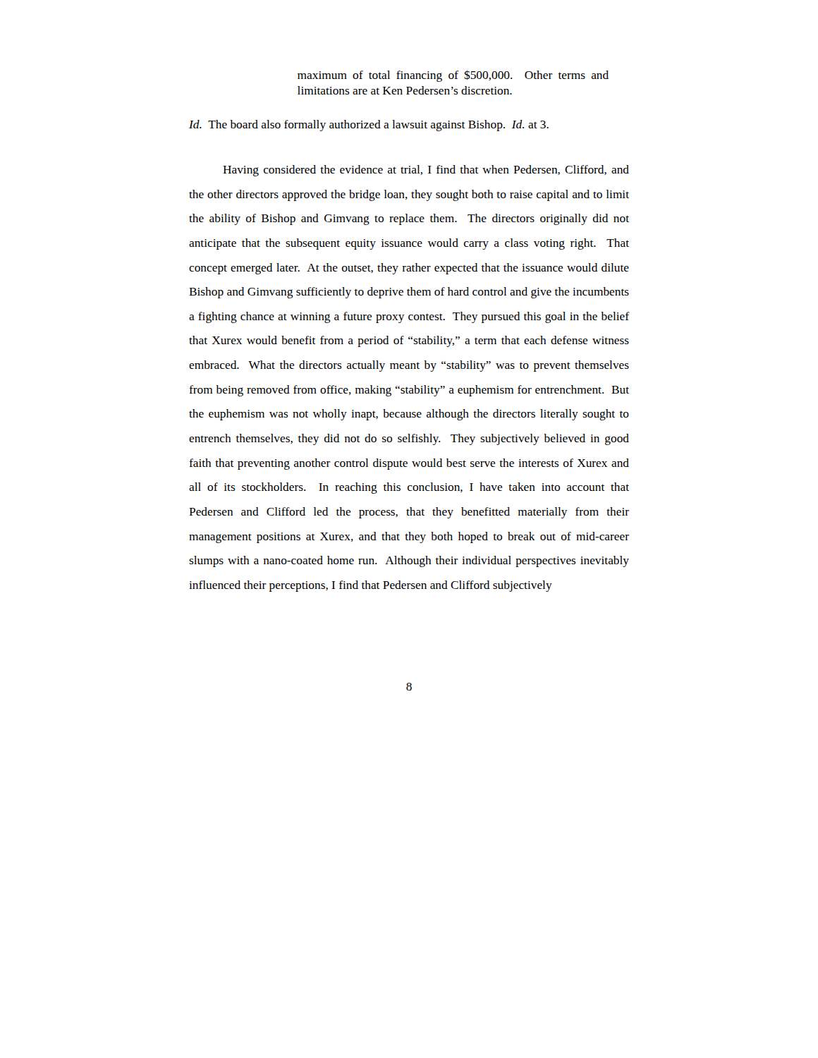maximum of total financing of $500,000. Other terms and limitations are at Ken Pedersen’s discretion.
Id. The board also formally authorized a lawsuit against Bishop. Id. at 3.
Having considered the evidence at trial, I find that when Pedersen, Clifford, and the other directors approved the bridge loan, they sought both to raise capital and to limit the ability of Bishop and Gimvang to replace them. The directors originally did not anticipate that the subsequent equity issuance would carry a class voting right. That concept emerged later. At the outset, they rather expected that the issuance would dilute Bishop and Gimvang sufficiently to deprive them of hard control and give the incumbents a fighting chance at winning a future proxy contest. They pursued this goal in the belief that Xurex would benefit from a period of “stability,” a term that each defense witness embraced. What the directors actually meant by “stability” was to prevent themselves from being removed from office, making “stability” a euphemism for entrenchment. But the euphemism was not wholly inapt, because although the directors literally sought to entrench themselves, they did not do so selfishly. They subjectively believed in good faith that preventing another control dispute would best serve the interests of Xurex and all of its stockholders. In reaching this conclusion, I have taken into account that Pedersen and Clifford led the process, that they benefitted materially from their management positions at Xurex, and that they both hoped to break out of mid-career slumps with a nano-coated home run. Although their individual perspectives inevitably influenced their perceptions, I find that Pedersen and Clifford subjectively
8